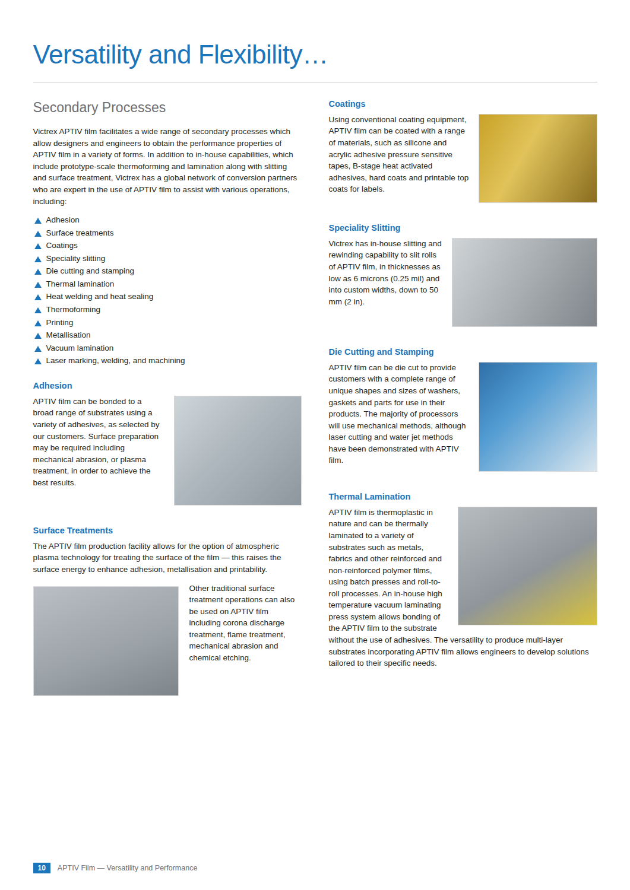Versatility and Flexibility…
Secondary Processes
Victrex APTIV film facilitates a wide range of secondary processes which allow designers and engineers to obtain the performance properties of APTIV film in a variety of forms. In addition to in-house capabilities, which include prototype-scale thermoforming and lamination along with slitting and surface treatment, Victrex has a global network of conversion partners who are expert in the use of APTIV film to assist with various operations, including:
Adhesion
Surface treatments
Coatings
Speciality slitting
Die cutting and stamping
Thermal lamination
Heat welding and heat sealing
Thermoforming
Printing
Metallisation
Vacuum lamination
Laser marking, welding, and machining
Adhesion
APTIV film can be bonded to a broad range of substrates using a variety of adhesives, as selected by our customers. Surface preparation may be required including mechanical abrasion, or plasma treatment, in order to achieve the best results.
Surface Treatments
The APTIV film production facility allows for the option of atmospheric plasma technology for treating the surface of the film — this raises the surface energy to enhance adhesion, metallisation and printability.
Other traditional surface treatment operations can also be used on APTIV film including corona discharge treatment, flame treatment, mechanical abrasion and chemical etching.
Coatings
Using conventional coating equipment, APTIV film can be coated with a range of materials, such as silicone and acrylic adhesive pressure sensitive tapes, B-stage heat activated adhesives, hard coats and printable top coats for labels.
Speciality Slitting
Victrex has in-house slitting and rewinding capability to slit rolls of APTIV film, in thicknesses as low as 6 microns (0.25 mil) and into custom widths, down to 50 mm (2 in).
Die Cutting and Stamping
APTIV film can be die cut to provide customers with a complete range of unique shapes and sizes of washers, gaskets and parts for use in their products. The majority of processors will use mechanical methods, although laser cutting and water jet methods have been demonstrated with APTIV film.
Thermal Lamination
APTIV film is thermoplastic in nature and can be thermally laminated to a variety of substrates such as metals, fabrics and other reinforced and non-reinforced polymer films, using batch presses and roll-to-roll processes. An in-house high temperature vacuum laminating press system allows bonding of the APTIV film to the substrate without the use of adhesives. The versatility to produce multi-layer substrates incorporating APTIV film allows engineers to develop solutions tailored to their specific needs.
10 APTIV Film — Versatility and Performance